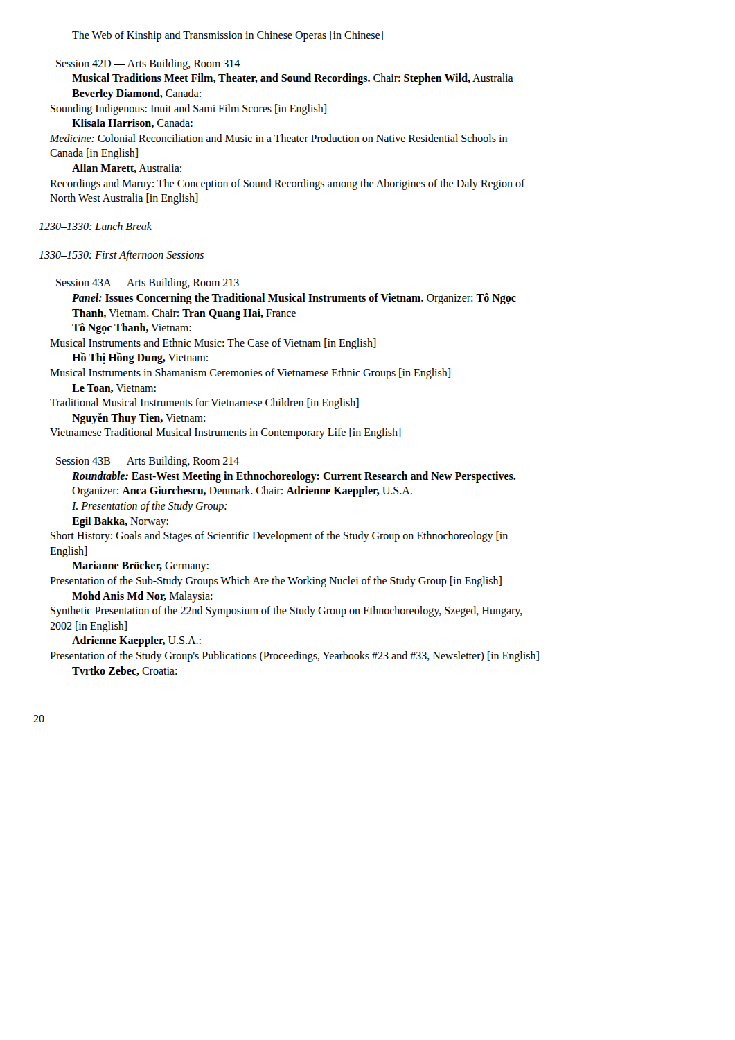The Web of Kinship and Transmission in Chinese Operas [in Chinese]
Session 42D — Arts Building, Room 314
Musical Traditions Meet Film, Theater, and Sound Recordings. Chair: Stephen Wild, Australia
Beverley Diamond, Canada:
Sounding Indigenous: Inuit and Sami Film Scores [in English]
Klisala Harrison, Canada:
Medicine: Colonial Reconciliation and Music in a Theater Production on Native Residential Schools in Canada [in English]
Allan Marett, Australia:
Recordings and Maruy: The Conception of Sound Recordings among the Aborigines of the Daly Region of North West Australia [in English]
1230–1330: Lunch Break
1330–1530: First Afternoon Sessions
Session 43A — Arts Building, Room 213
Panel: Issues Concerning the Traditional Musical Instruments of Vietnam. Organizer: Tô Ngọc Thanh, Vietnam. Chair: Tran Quang Hai, France
Tô Ngọc Thanh, Vietnam:
Musical Instruments and Ethnic Music: The Case of Vietnam [in English]
Hồ Thị Hồng Dung, Vietnam:
Musical Instruments in Shamanism Ceremonies of Vietnamese Ethnic Groups [in English]
Le Toan, Vietnam:
Traditional Musical Instruments for Vietnamese Children [in English]
Nguyễn Thuy Tien, Vietnam:
Vietnamese Traditional Musical Instruments in Contemporary Life [in English]
Session 43B — Arts Building, Room 214
Roundtable: East-West Meeting in Ethnochoreology: Current Research and New Perspectives. Organizer: Anca Giurchescu, Denmark. Chair: Adrienne Kaeppler, U.S.A.
I. Presentation of the Study Group:
Egil Bakka, Norway:
Short History: Goals and Stages of Scientific Development of the Study Group on Ethnochoreology [in English]
Marianne Bröcker, Germany:
Presentation of the Sub-Study Groups Which Are the Working Nuclei of the Study Group [in English]
Mohd Anis Md Nor, Malaysia:
Synthetic Presentation of the 22nd Symposium of the Study Group on Ethnochoreology, Szeged, Hungary, 2002 [in English]
Adrienne Kaeppler, U.S.A.:
Presentation of the Study Group's Publications (Proceedings, Yearbooks #23 and #33, Newsletter) [in English]
Tvrtko Zebec, Croatia:
20